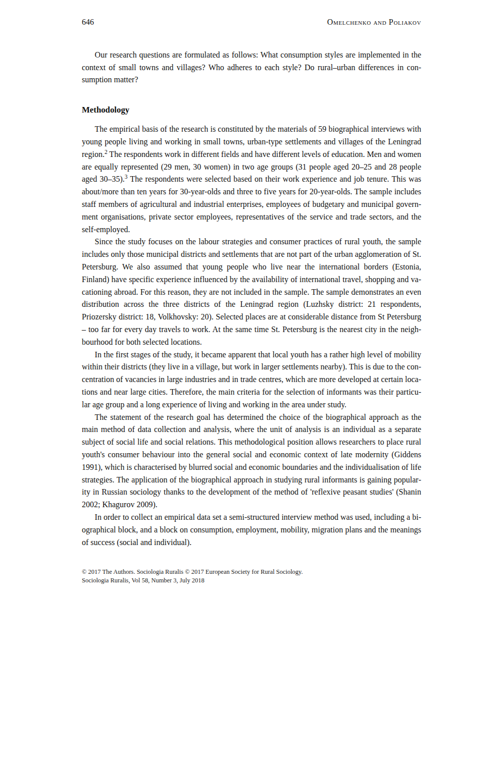646 Omelchenko and Poliakov
Our research questions are formulated as follows: What consumption styles are implemented in the context of small towns and villages? Who adheres to each style? Do rural–urban differences in consumption matter?
Methodology
The empirical basis of the research is constituted by the materials of 59 biographical interviews with young people living and working in small towns, urban-type settlements and villages of the Leningrad region.2 The respondents work in different fields and have different levels of education. Men and women are equally represented (29 men, 30 women) in two age groups (31 people aged 20–25 and 28 people aged 30–35).3 The respondents were selected based on their work experience and job tenure. This was about/more than ten years for 30-year-olds and three to five years for 20-year-olds. The sample includes staff members of agricultural and industrial enterprises, employees of budgetary and municipal government organisations, private sector employees, representatives of the service and trade sectors, and the self-employed.
Since the study focuses on the labour strategies and consumer practices of rural youth, the sample includes only those municipal districts and settlements that are not part of the urban agglomeration of St. Petersburg. We also assumed that young people who live near the international borders (Estonia, Finland) have specific experience influenced by the availability of international travel, shopping and vacationing abroad. For this reason, they are not included in the sample. The sample demonstrates an even distribution across the three districts of the Leningrad region (Luzhsky district: 21 respondents, Priozersky district: 18, Volkhovsky: 20). Selected places are at considerable distance from St Petersburg – too far for every day travels to work. At the same time St. Petersburg is the nearest city in the neighbourhood for both selected locations.
In the first stages of the study, it became apparent that local youth has a rather high level of mobility within their districts (they live in a village, but work in larger settlements nearby). This is due to the concentration of vacancies in large industries and in trade centres, which are more developed at certain locations and near large cities. Therefore, the main criteria for the selection of informants was their particular age group and a long experience of living and working in the area under study.
The statement of the research goal has determined the choice of the biographical approach as the main method of data collection and analysis, where the unit of analysis is an individual as a separate subject of social life and social relations. This methodological position allows researchers to place rural youth's consumer behaviour into the general social and economic context of late modernity (Giddens 1991), which is characterised by blurred social and economic boundaries and the individualisation of life strategies. The application of the biographical approach in studying rural informants is gaining popularity in Russian sociology thanks to the development of the method of 'reflexive peasant studies' (Shanin 2002; Khagurov 2009).
In order to collect an empirical data set a semi-structured interview method was used, including a biographical block, and a block on consumption, employment, mobility, migration plans and the meanings of success (social and individual).
© 2017 The Authors. Sociologia Ruralis © 2017 European Society for Rural Sociology.
Sociologia Ruralis, Vol 58, Number 3, July 2018